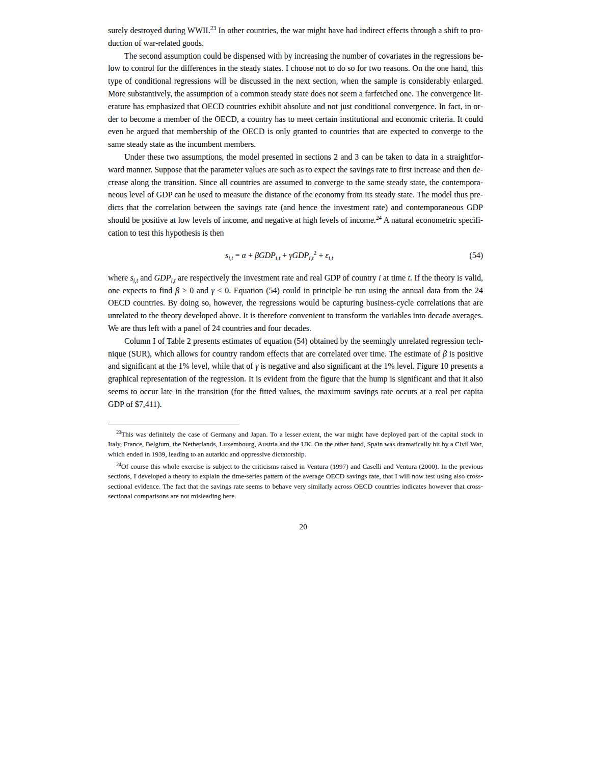surely destroyed during WWII.23 In other countries, the war might have had indirect effects through a shift to production of war-related goods.
The second assumption could be dispensed with by increasing the number of covariates in the regressions below to control for the differences in the steady states. I choose not to do so for two reasons. On the one hand, this type of conditional regressions will be discussed in the next section, when the sample is considerably enlarged. More substantively, the assumption of a common steady state does not seem a farfetched one. The convergence literature has emphasized that OECD countries exhibit absolute and not just conditional convergence. In fact, in order to become a member of the OECD, a country has to meet certain institutional and economic criteria. It could even be argued that membership of the OECD is only granted to countries that are expected to converge to the same steady state as the incumbent members.
Under these two assumptions, the model presented in sections 2 and 3 can be taken to data in a straightforward manner. Suppose that the parameter values are such as to expect the savings rate to first increase and then decrease along the transition. Since all countries are assumed to converge to the same steady state, the contemporaneous level of GDP can be used to measure the distance of the economy from its steady state. The model thus predicts that the correlation between the savings rate (and hence the investment rate) and contemporaneous GDP should be positive at low levels of income, and negative at high levels of income.24 A natural econometric specification to test this hypothesis is then
si,t = α + βGDPi,t + γGDPi,t2 + εi,t (54)
where si,t and GDPi,t are respectively the investment rate and real GDP of country i at time t. If the theory is valid, one expects to find β > 0 and γ < 0. Equation (54) could in principle be run using the annual data from the 24 OECD countries. By doing so, however, the regressions would be capturing business-cycle correlations that are unrelated to the theory developed above. It is therefore convenient to transform the variables into decade averages. We are thus left with a panel of 24 countries and four decades.
Column I of Table 2 presents estimates of equation (54) obtained by the seemingly unrelated regression technique (SUR), which allows for country random effects that are correlated over time. The estimate of β is positive and significant at the 1% level, while that of γ is negative and also significant at the 1% level. Figure 10 presents a graphical representation of the regression. It is evident from the figure that the hump is significant and that it also seems to occur late in the transition (for the fitted values, the maximum savings rate occurs at a real per capita GDP of $7,411).
23This was definitely the case of Germany and Japan. To a lesser extent, the war might have deployed part of the capital stock in Italy, France, Belgium, the Netherlands, Luxembourg, Austria and the UK. On the other hand, Spain was dramatically hit by a Civil War, which ended in 1939, leading to an autarkic and oppressive dictatorship.
24Of course this whole exercise is subject to the criticisms raised in Ventura (1997) and Caselli and Ventura (2000). In the previous sections, I developed a theory to explain the time-series pattern of the average OECD savings rate, that I will now test using also cross-sectional evidence. The fact that the savings rate seems to behave very similarly across OECD countries indicates however that cross-sectional comparisons are not misleading here.
20